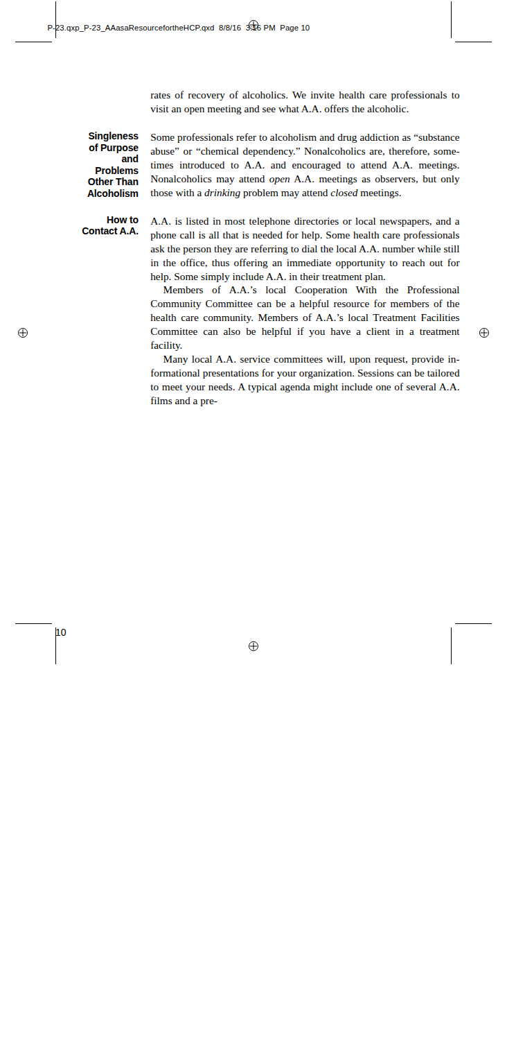P-23.qxp_P-23_AAasaResourcefortheHCP.qxd 8/8/16 3:16 PM Page 10
rates of recovery of alcoholics. We invite health care professionals to visit an open meeting and see what A.A. offers the alcoholic.
Singleness
of Purpose
and
Problems
Other Than
Alcoholism
Some professionals refer to alcoholism and drug addiction as “substance abuse” or “chemical dependency.” Nonalcoholics are, therefore, sometimes introduced to A.A. and encouraged to attend A.A. meetings. Nonalcoholics may attend open A.A. meetings as observers, but only those with a drinking problem may attend closed meetings.
How to
Contact A.A.
A.A. is listed in most telephone directories or local newspapers, and a phone call is all that is needed for help. Some health care professionals ask the person they are referring to dial the local A.A. number while still in the office, thus offering an immediate opportunity to reach out for help. Some simply include A.A. in their treatment plan.
Members of A.A.’s local Cooperation With the Professional Community Committee can be a helpful resource for members of the health care community. Members of A.A.’s local Treatment Facilities Committee can also be helpful if you have a client in a treatment facility.
Many local A.A. service committees will, upon request, provide informational presentations for your organization. Sessions can be tailored to meet your needs. A typical agenda might include one of several A.A. films and a pre-
10